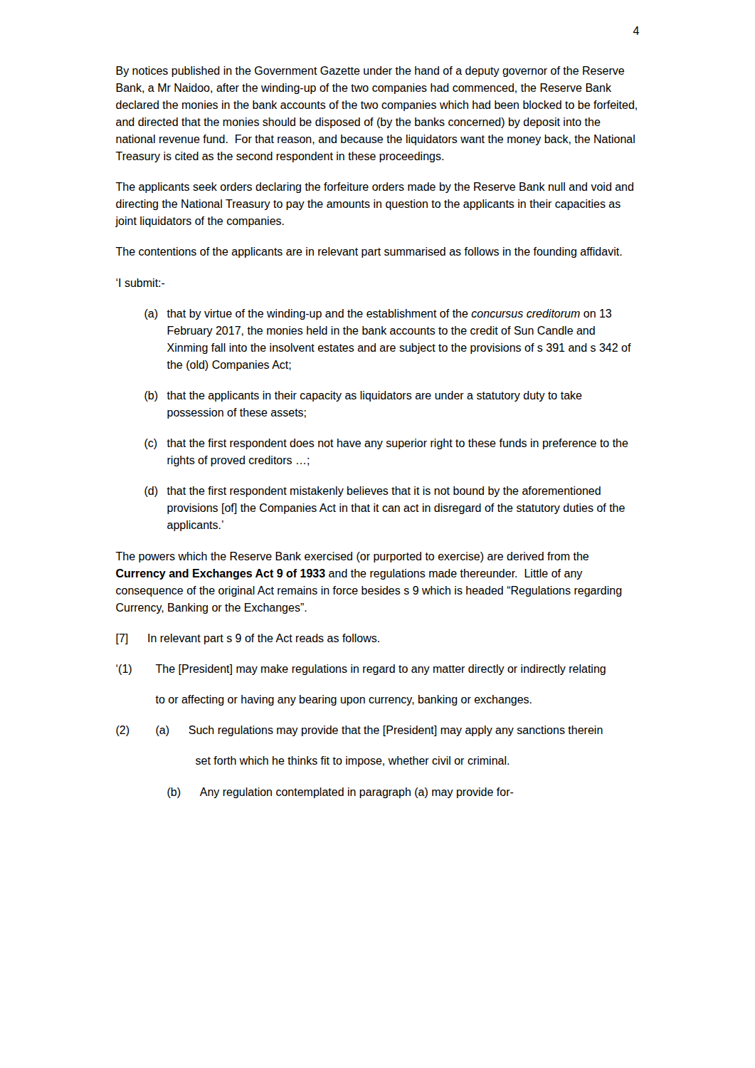4
By notices published in the Government Gazette under the hand of a deputy governor of the Reserve Bank, a Mr Naidoo, after the winding-up of the two companies had commenced, the Reserve Bank declared the monies in the bank accounts of the two companies which had been blocked to be forfeited, and directed that the monies should be disposed of (by the banks concerned) by deposit into the national revenue fund. For that reason, and because the liquidators want the money back, the National Treasury is cited as the second respondent in these proceedings.
The applicants seek orders declaring the forfeiture orders made by the Reserve Bank null and void and directing the National Treasury to pay the amounts in question to the applicants in their capacities as joint liquidators of the companies.
The contentions of the applicants are in relevant part summarised as follows in the founding affidavit.
‘I submit:-
(a) that by virtue of the winding-up and the establishment of the concursus creditorum on 13 February 2017, the monies held in the bank accounts to the credit of Sun Candle and Xinming fall into the insolvent estates and are subject to the provisions of s 391 and s 342 of the (old) Companies Act;
(b) that the applicants in their capacity as liquidators are under a statutory duty to take possession of these assets;
(c) that the first respondent does not have any superior right to these funds in preference to the rights of proved creditors …;
(d) that the first respondent mistakenly believes that it is not bound by the aforementioned provisions [of] the Companies Act in that it can act in disregard of the statutory duties of the applicants.’
The powers which the Reserve Bank exercised (or purported to exercise) are derived from the Currency and Exchanges Act 9 of 1933 and the regulations made thereunder. Little of any consequence of the original Act remains in force besides s 9 which is headed “Regulations regarding Currency, Banking or the Exchanges”.
[7] In relevant part s 9 of the Act reads as follows.
‘(1) The [President] may make regulations in regard to any matter directly or indirectly relating
to or affecting or having any bearing upon currency, banking or exchanges.
(2) (a) Such regulations may provide that the [President] may apply any sanctions therein
set forth which he thinks fit to impose, whether civil or criminal.
(b) Any regulation contemplated in paragraph (a) may provide for-